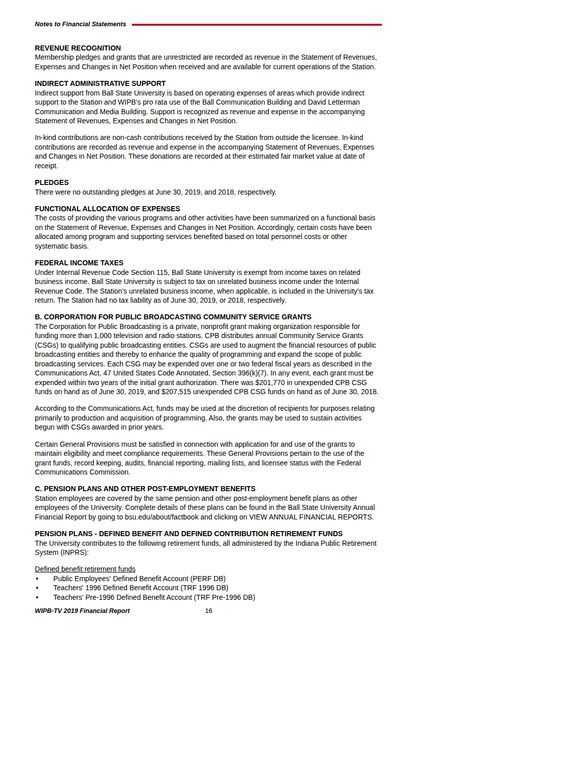Notes to Financial Statements
Revenue Recognition
Membership pledges and grants that are unrestricted are recorded as revenue in the Statement of Revenues, Expenses and Changes in Net Position when received and are available for current operations of the Station.
Indirect Administrative Support
Indirect support from Ball State University is based on operating expenses of areas which provide indirect support to the Station and WIPB's pro rata use of the Ball Communication Building and David Letterman Communication and Media Building. Support is recognized as revenue and expense in the accompanying Statement of Revenues, Expenses and Changes in Net Position.
In-kind contributions are non-cash contributions received by the Station from outside the licensee. In-kind contributions are recorded as revenue and expense in the accompanying Statement of Revenues, Expenses and Changes in Net Position. These donations are recorded at their estimated fair market value at date of receipt.
Pledges
There were no outstanding pledges at June 30, 2019, and 2018, respectively.
Functional Allocation of Expenses
The costs of providing the various programs and other activities have been summarized on a functional basis on the Statement of Revenue, Expenses and Changes in Net Position. Accordingly, certain costs have been allocated among program and supporting services benefited based on total personnel costs or other systematic basis.
Federal Income Taxes
Under Internal Revenue Code Section 115, Ball State University is exempt from income taxes on related business income. Ball State University is subject to tax on unrelated business income under the Internal Revenue Code. The Station's unrelated business income, when applicable, is included in the University's tax return. The Station had no tax liability as of June 30, 2019, or 2018, respectively.
B. Corporation for Public Broadcasting Community Service Grants
The Corporation for Public Broadcasting is a private, nonprofit grant making organization responsible for funding more than 1,000 television and radio stations. CPB distributes annual Community Service Grants (CSGs) to qualifying public broadcasting entities. CSGs are used to augment the financial resources of public broadcasting entities and thereby to enhance the quality of programming and expand the scope of public broadcasting services. Each CSG may be expended over one or two federal fiscal years as described in the Communications Act, 47 United States Code Annotated, Section 396(k)(7). In any event, each grant must be expended within two years of the initial grant authorization. There was $201,770 in unexpended CPB CSG funds on hand as of June 30, 2019, and $207,515 unexpended CPB CSG funds on hand as of June 30, 2018.
According to the Communications Act, funds may be used at the discretion of recipients for purposes relating primarily to production and acquisition of programming. Also, the grants may be used to sustain activities begun with CSGs awarded in prior years.
Certain General Provisions must be satisfied in connection with application for and use of the grants to maintain eligibility and meet compliance requirements. These General Provisions pertain to the use of the grant funds, record keeping, audits, financial reporting, mailing lists, and licensee status with the Federal Communications Commission.
C. Pension Plans and Other Post-Employment Benefits
Station employees are covered by the same pension and other post-employment benefit plans as other employees of the University. Complete details of these plans can be found in the Ball State University Annual Financial Report by going to bsu.edu/about/factbook and clicking on VIEW ANNUAL FINANCIAL REPORTS.
Pension Plans - Defined Benefit and Defined Contribution Retirement Funds
The University contributes to the following retirement funds, all administered by the Indiana Public Retirement System (INPRS):
Defined benefit retirement funds
Public Employees' Defined Benefit Account (PERF DB)
Teachers' 1996 Defined Benefit Account (TRF 1996 DB)
Teachers' Pre-1996 Defined Benefit Account (TRF Pre-1996 DB)
WIPB-TV 2019 Financial Report 16